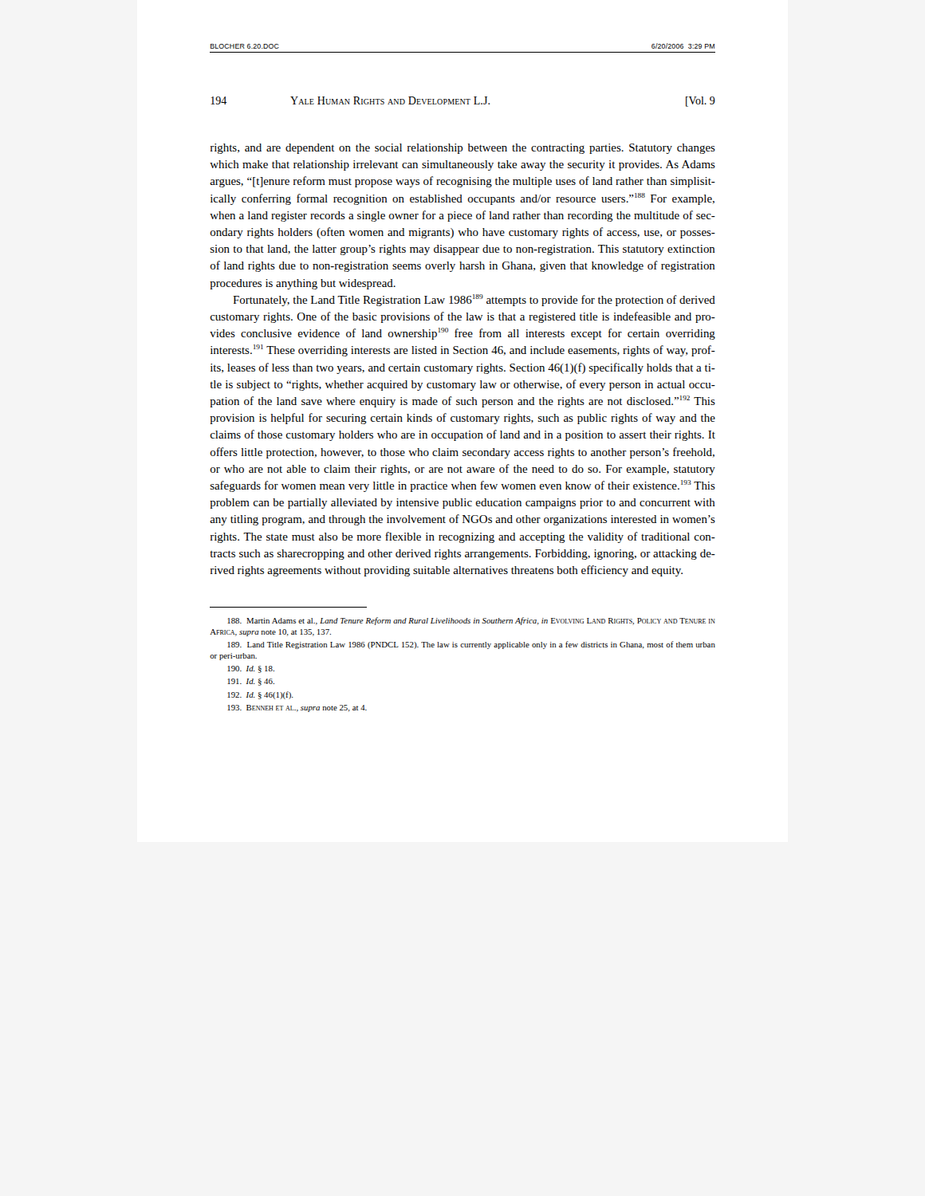BLOCHER 6.20.DOC 6/20/2006 3:29 PM
194 Yale Human Rights and Development L.J. [Vol. 9
rights, and are dependent on the social relationship between the contracting parties. Statutory changes which make that relationship irrelevant can simultaneously take away the security it provides. As Adams argues, “[t]enure reform must propose ways of recognising the multiple uses of land rather than simplisitically conferring formal recognition on established occupants and/or resource users.”188 For example, when a land register records a single owner for a piece of land rather than recording the multitude of secondary rights holders (often women and migrants) who have customary rights of access, use, or possession to that land, the latter group’s rights may disappear due to non-registration. This statutory extinction of land rights due to non-registration seems overly harsh in Ghana, given that knowledge of registration procedures is anything but widespread.
Fortunately, the Land Title Registration Law 1986189 attempts to provide for the protection of derived customary rights. One of the basic provisions of the law is that a registered title is indefeasible and provides conclusive evidence of land ownership190 free from all interests except for certain overriding interests.191 These overriding interests are listed in Section 46, and include easements, rights of way, profits, leases of less than two years, and certain customary rights. Section 46(1)(f) specifically holds that a title is subject to “rights, whether acquired by customary law or otherwise, of every person in actual occupation of the land save where enquiry is made of such person and the rights are not disclosed.”192 This provision is helpful for securing certain kinds of customary rights, such as public rights of way and the claims of those customary holders who are in occupation of land and in a position to assert their rights. It offers little protection, however, to those who claim secondary access rights to another person’s freehold, or who are not able to claim their rights, or are not aware of the need to do so. For example, statutory safeguards for women mean very little in practice when few women even know of their existence.193 This problem can be partially alleviated by intensive public education campaigns prior to and concurrent with any titling program, and through the involvement of NGOs and other organizations interested in women’s rights. The state must also be more flexible in recognizing and accepting the validity of traditional contracts such as sharecropping and other derived rights arrangements. Forbidding, ignoring, or attacking derived rights agreements without providing suitable alternatives threatens both efficiency and equity.
188. Martin Adams et al., Land Tenure Reform and Rural Livelihoods in Southern Africa, in Evolving Land Rights, Policy and Tenure in Africa, supra note 10, at 135, 137.
189. Land Title Registration Law 1986 (PNDCL 152). The law is currently applicable only in a few districts in Ghana, most of them urban or peri-urban.
190. Id. § 18.
191. Id. § 46.
192. Id. § 46(1)(f).
193. Benneh et al., supra note 25, at 4.